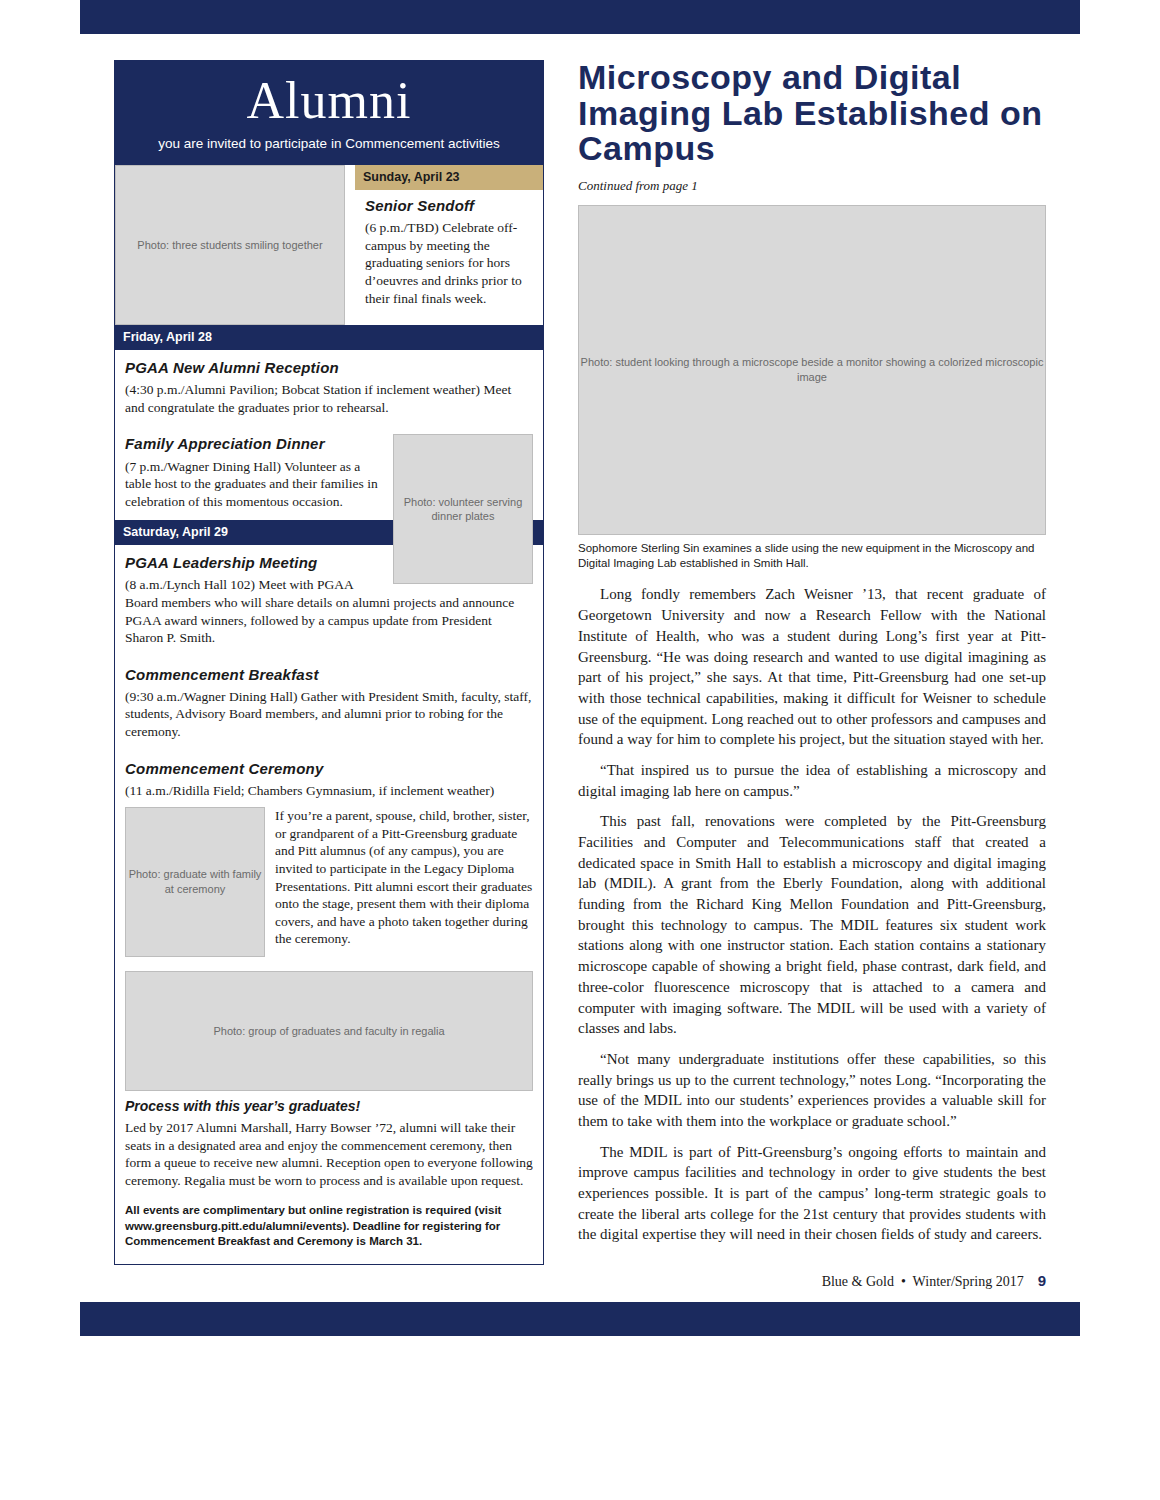Alumni
you are invited to participate in Commencement activities
Photo: three students smiling together
Sunday, April 23
Senior Sendoff
(6 p.m./TBD) Celebrate off-campus by meeting the graduating seniors for hors d’oeuvres and drinks prior to their final finals week.
Friday, April 28
PGAA New Alumni Reception
(4:30 p.m./Alumni Pavilion; Bobcat Station if inclement weather) Meet and congratulate the graduates prior to rehearsal.
Photo: volunteer serving dinner plates
Family Appreciation Dinner
(7 p.m./Wagner Dining Hall) Volunteer as a table host to the graduates and their families in celebration of this momentous occasion.
Saturday, April 29
PGAA Leadership Meeting
(8 a.m./Lynch Hall 102) Meet with PGAA Board members who will share details on alumni projects and announce PGAA award winners, followed by a campus update from President Sharon P. Smith.
Commencement Breakfast
(9:30 a.m./Wagner Dining Hall) Gather with President Smith, faculty, staff, students, Advisory Board members, and alumni prior to robing for the ceremony.
Commencement Ceremony
(11 a.m./Ridilla Field; Chambers Gymnasium, if inclement weather)
Photo: graduate with family at ceremony
If you’re a parent, spouse, child, brother, sister, or grandparent of a Pitt-Greensburg graduate and Pitt alumnus (of any campus), you are invited to participate in the Legacy Diploma Presentations. Pitt alumni escort their graduates onto the stage, present them with their diploma covers, and have a photo taken together during the ceremony.
Photo: group of graduates and faculty in regalia
Process with this year’s graduates!
Led by 2017 Alumni Marshall, Harry Bowser ’72, alumni will take their seats in a designated area and enjoy the commencement ceremony, then form a queue to receive new alumni. Reception open to everyone following ceremony. Regalia must be worn to process and is available upon request.
All events are complimentary but online registration is required (visit www.greensburg.pitt.edu/alumni/events). Deadline for registering for Commencement Breakfast and Ceremony is March 31.
Microscopy and Digital Imaging Lab Established on Campus
Continued from page 1
Photo: student looking through a microscope beside a monitor showing a colorized microscopic image
Sophomore Sterling Sin examines a slide using the new equipment in the Microscopy and Digital Imaging Lab established in Smith Hall.
Long fondly remembers Zach Weisner ’13, that recent graduate of Georgetown University and now a Research Fellow with the National Institute of Health, who was a student during Long’s first year at Pitt-Greensburg. “He was doing research and wanted to use digital imagining as part of his project,” she says. At that time, Pitt-Greensburg had one set-up with those technical capabilities, making it difficult for Weisner to schedule use of the equipment. Long reached out to other professors and campuses and found a way for him to complete his project, but the situation stayed with her.
“That inspired us to pursue the idea of establishing a microscopy and digital imaging lab here on campus.”
This past fall, renovations were completed by the Pitt-Greensburg Facilities and Computer and Telecommunications staff that created a dedicated space in Smith Hall to establish a microscopy and digital imaging lab (MDIL). A grant from the Eberly Foundation, along with additional funding from the Richard King Mellon Foundation and Pitt-Greensburg, brought this technology to campus. The MDIL features six student work stations along with one instructor station. Each station contains a stationary microscope capable of showing a bright field, phase contrast, dark field, and three-color fluorescence microscopy that is attached to a camera and computer with imaging software. The MDIL will be used with a variety of classes and labs.
“Not many undergraduate institutions offer these capabilities, so this really brings us up to the current technology,” notes Long. “Incorporating the use of the MDIL into our students’ experiences provides a valuable skill for them to take with them into the workplace or graduate school.”
The MDIL is part of Pitt-Greensburg’s ongoing efforts to maintain and improve campus facilities and technology in order to give students the best experiences possible. It is part of the campus’ long-term strategic goals to create the liberal arts college for the 21st century that provides students with the digital expertise they will need in their chosen fields of study and careers.
Blue & Gold • Winter/Spring 2017 9